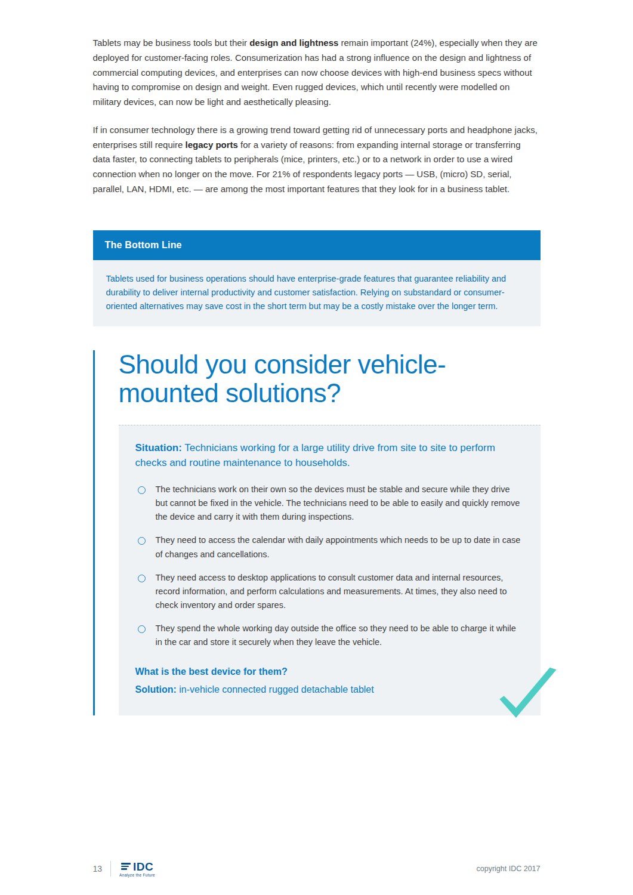Tablets may be business tools but their design and lightness remain important (24%), especially when they are deployed for customer-facing roles. Consumerization has had a strong influence on the design and lightness of commercial computing devices, and enterprises can now choose devices with high-end business specs without having to compromise on design and weight. Even rugged devices, which until recently were modelled on military devices, can now be light and aesthetically pleasing.
If in consumer technology there is a growing trend toward getting rid of unnecessary ports and headphone jacks, enterprises still require legacy ports for a variety of reasons: from expanding internal storage or transferring data faster, to connecting tablets to peripherals (mice, printers, etc.) or to a network in order to use a wired connection when no longer on the move. For 21% of respondents legacy ports — USB, (micro) SD, serial, parallel, LAN, HDMI, etc. — are among the most important features that they look for in a business tablet.
The Bottom Line
Tablets used for business operations should have enterprise-grade features that guarantee reliability and durability to deliver internal productivity and customer satisfaction. Relying on substandard or consumer-oriented alternatives may save cost in the short term but may be a costly mistake over the longer term.
Should you consider vehicle-mounted solutions?
Situation: Technicians working for a large utility drive from site to site to perform checks and routine maintenance to households.
The technicians work on their own so the devices must be stable and secure while they drive but cannot be fixed in the vehicle. The technicians need to be able to easily and quickly remove the device and carry it with them during inspections.
They need to access the calendar with daily appointments which needs to be up to date in case of changes and cancellations.
They need access to desktop applications to consult customer data and internal resources, record information, and perform calculations and measurements. At times, they also need to check inventory and order spares.
They spend the whole working day outside the office so they need to be able to charge it while in the car and store it securely when they leave the vehicle.
What is the best device for them?
Solution: in-vehicle connected rugged detachable tablet
13 IDC Analyze the Future
copyright IDC 2017